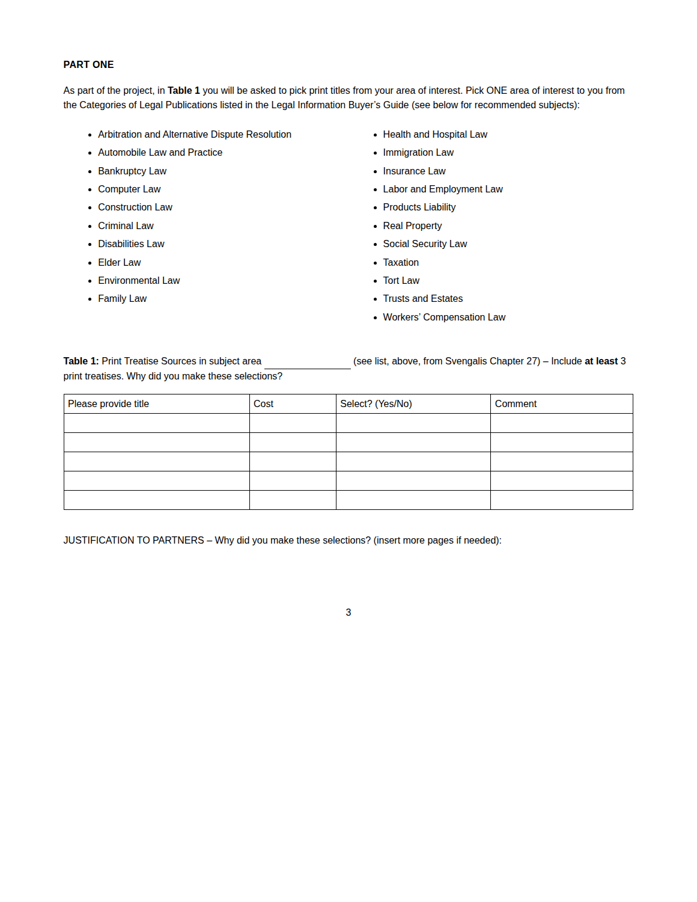PART ONE
As part of the project, in Table 1 you will be asked to pick print titles from your area of interest. Pick ONE area of interest to you from the Categories of Legal Publications listed in the Legal Information Buyer’s Guide (see below for recommended subjects):
Arbitration and Alternative Dispute Resolution
Automobile Law and Practice
Bankruptcy Law
Computer Law
Construction Law
Criminal Law
Disabilities Law
Elder Law
Environmental Law
Family Law
Health and Hospital Law
Immigration Law
Insurance Law
Labor and Employment Law
Products Liability
Real Property
Social Security Law
Taxation
Tort Law
Trusts and Estates
Workers’ Compensation Law
Table 1: Print Treatise Sources in subject area (see list, above, from Svengalis Chapter 27) – Include at least 3 print treatises. Why did you make these selections?
| Please provide title | Cost | Select? (Yes/No) | Comment |
| --- | --- | --- | --- |
JUSTIFICATION TO PARTNERS – Why did you make these selections? (insert more pages if needed):
3